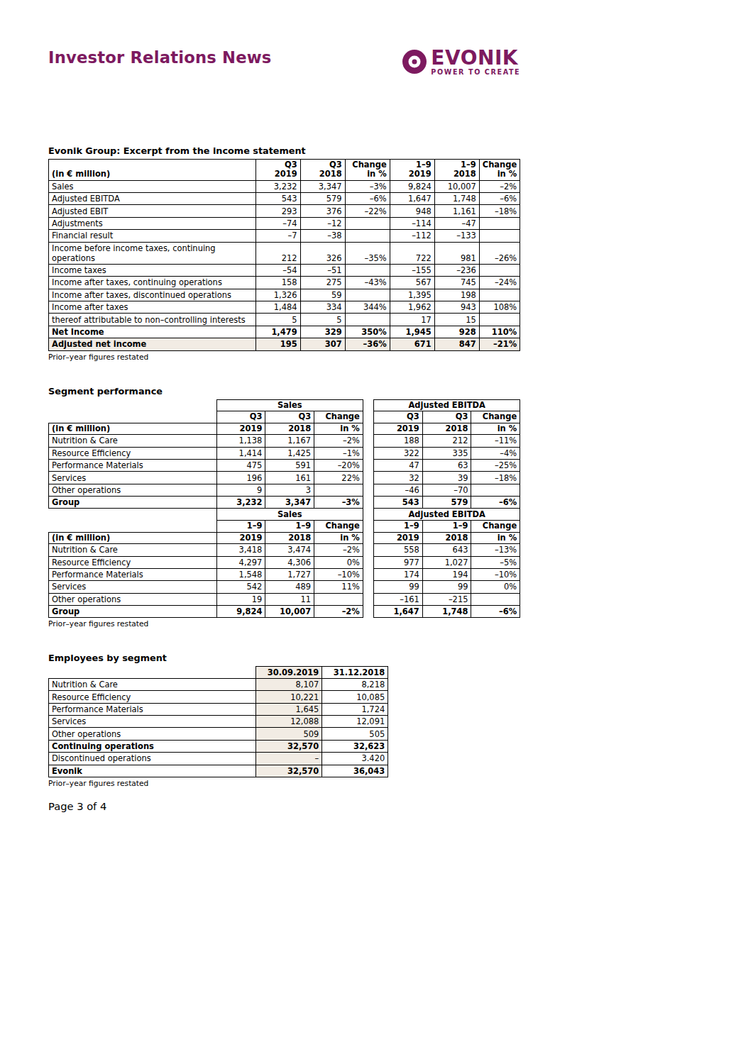Investor Relations News
EVONIK
POWER TO CREATE
Evonik Group: Excerpt from the income statement
| (in € million) | Q3 2019 | Q3 2018 | Change in % | 1–9 2019 | 1–9 2018 | Change in % |
| --- | --- | --- | --- | --- | --- | --- |
| Sales | 3,232 | 3,347 | –3% | 9,824 | 10,007 | –2% |
| Adjusted EBITDA | 543 | 579 | –6% | 1,647 | 1,748 | –6% |
| Adjusted EBIT | 293 | 376 | –22% | 948 | 1,161 | –18% |
| Adjustments | –74 | –12 | | –114 | –47 | |
| Financial result | –7 | –38 | | –112 | –133 | |
| Income before income taxes, continuing operations | 212 | 326 | –35% | 722 | 981 | –26% |
| Income taxes | –54 | –51 | | –155 | –236 | |
| Income after taxes, continuing operations | 158 | 275 | –43% | 567 | 745 | –24% |
| Income after taxes, discontinued operations | 1,326 | 59 | | 1,395 | 198 | |
| Income after taxes | 1,484 | 334 | 344% | 1,962 | 943 | 108% |
| thereof attributable to non–controlling interests | 5 | 5 | | 17 | 15 | |
| Net Income | 1,479 | 329 | 350% | 1,945 | 928 | 110% |
| Adjusted net income | 195 | 307 | –36% | 671 | 847 | –21% |
Prior–year figures restated
Segment performance
| | Sales | | Adjusted EBITDA |
| --- | --- | --- | --- |
| | Q3 | Q3 | Change | | Q3 | Q3 | Change |
| (in € million) | 2019 | 2018 | in % | | 2019 | 2018 | in % |
| Nutrition & Care | 1,138 | 1,167 | –2% | | 188 | 212 | –11% |
| Resource Efficiency | 1,414 | 1,425 | –1% | | 322 | 335 | –4% |
| Performance Materials | 475 | 591 | –20% | | 47 | 63 | –25% |
| Services | 196 | 161 | 22% | | 32 | 39 | –18% |
| Other operations | 9 | 3 | | | –46 | –70 | |
| Group | 3,232 | 3,347 | –3% | | 543 | 579 | –6% |
| | Sales | | Adjusted EBITDA |
| | 1–9 | 1–9 | Change | | 1–9 | 1–9 | Change |
| (in € million) | 2019 | 2018 | in % | | 2019 | 2018 | in % |
| Nutrition & Care | 3,418 | 3,474 | –2% | | 558 | 643 | –13% |
| Resource Efficiency | 4,297 | 4,306 | 0% | | 977 | 1,027 | –5% |
| Performance Materials | 1,548 | 1,727 | –10% | | 174 | 194 | –10% |
| Services | 542 | 489 | 11% | | 99 | 99 | 0% |
| Other operations | 19 | 11 | | | –161 | –215 | |
| Group | 9,824 | 10,007 | –2% | | 1,647 | 1,748 | –6% |
Prior–year figures restated
Employees by segment
| | 30.09.2019 | 31.12.2018 | |
| --- | --- | --- | --- |
| Nutrition & Care | 8,107 | 8,218 | |
| Resource Efficiency | 10,221 | 10,085 | |
| Performance Materials | 1,645 | 1,724 | |
| Services | 12,088 | 12,091 | |
| Other operations | 509 | 505 | |
| Continuing operations | 32,570 | 32,623 | |
| Discontinued operations | – | 3.420 | |
| Evonik | 32,570 | 36,043 | |
Prior–year figures restated
Page 3 of 4